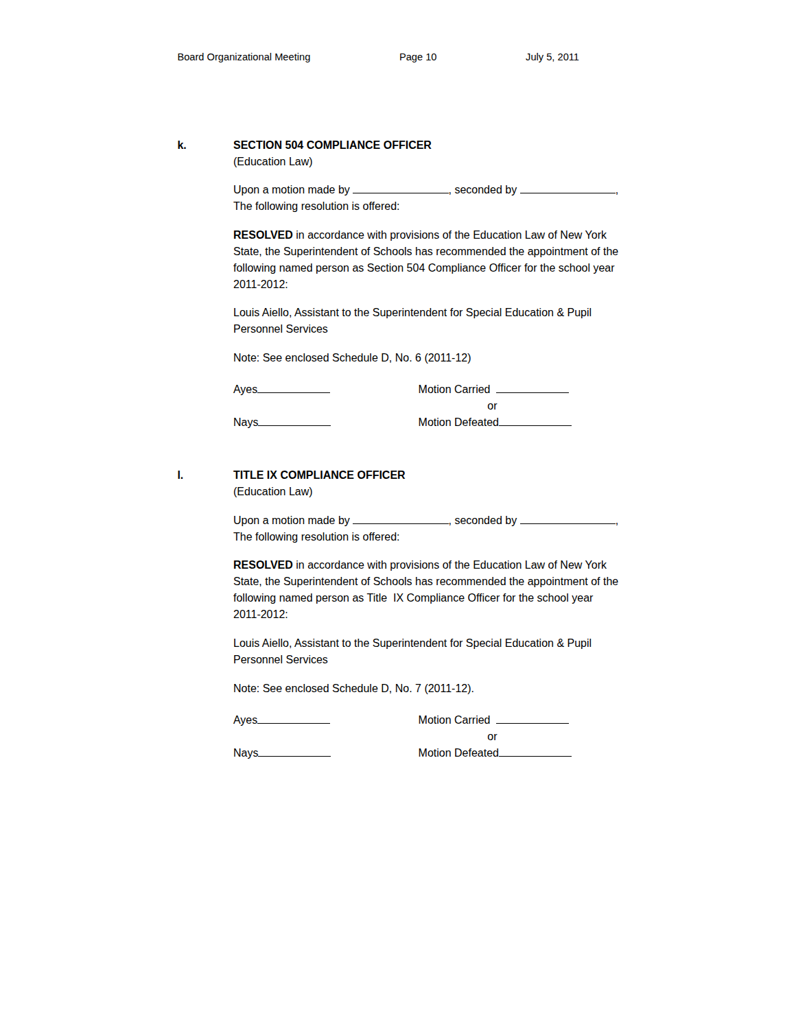Board Organizational Meeting
Page 10
July 5, 2011
k.
Section 504 Compliance Officer
(Education Law)
Upon a motion made by , seconded by ,
The following resolution is offered:
RESOLVED in accordance with provisions of the Education Law of New York State, the Superintendent of Schools has recommended the appointment of the following named person as Section 504 Compliance Officer for the school year 2011-2012:
Louis Aiello, Assistant to the Superintendent for Special Education & Pupil Personnel Services
Note: See enclosed Schedule D, No. 6 (2011-12)
| Ayes | Motion Carried |
| | or |
| Nays | Motion Defeated |
l.
Title IX Compliance Officer
(Education Law)
Upon a motion made by , seconded by ,
The following resolution is offered:
RESOLVED in accordance with provisions of the Education Law of New York State, the Superintendent of Schools has recommended the appointment of the following named person as Title IX Compliance Officer for the school year 2011-2012:
Louis Aiello, Assistant to the Superintendent for Special Education & Pupil Personnel Services
Note: See enclosed Schedule D, No. 7 (2011-12).
| Ayes | Motion Carried |
| | or |
| Nays | Motion Defeated |